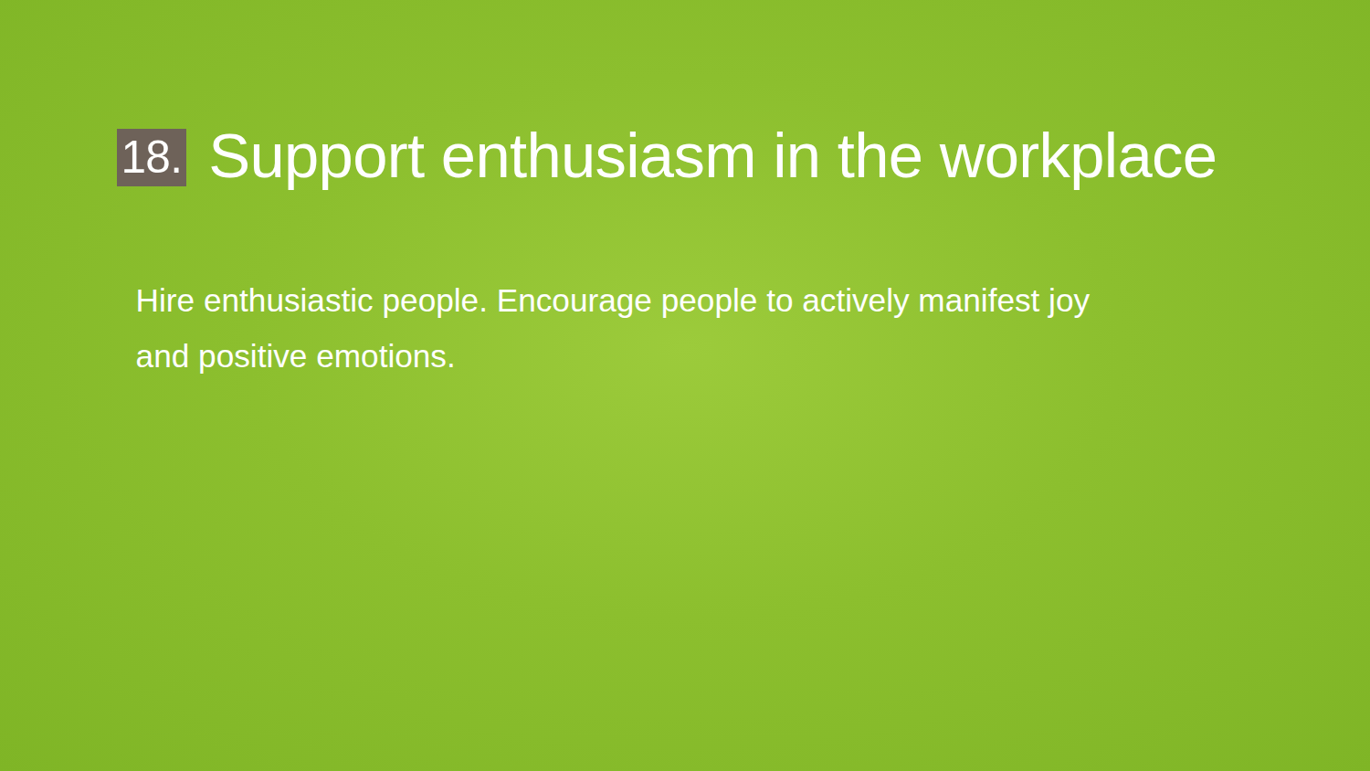18. Support enthusiasm in the workplace
Hire enthusiastic people. Encourage people to actively manifest joy and positive emotions.